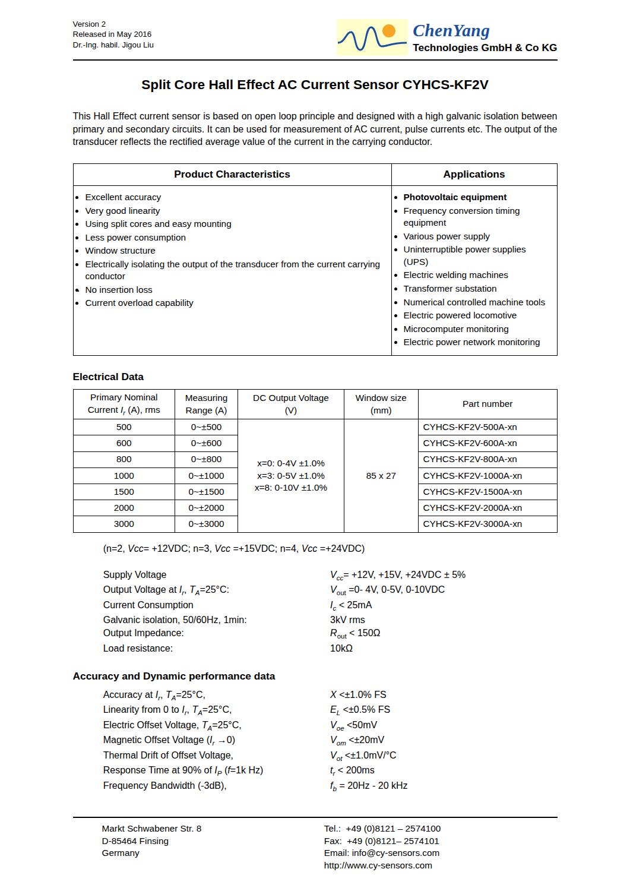Version 2
Released in May 2016
Dr.-Ing. habil. Jigou Liu
Chen Yang
Technologies GmbH & Co KG
Split Core Hall Effect AC Current Sensor CYHCS-KF2V
This Hall Effect current sensor is based on open loop principle and designed with a high galvanic isolation between primary and secondary circuits. It can be used for measurement of AC current, pulse currents etc. The output of the transducer reflects the rectified average value of the current in the carrying conductor.
| Product Characteristics | Applications |
| --- | --- |
| Excellent accuracy Very good linearity Using split cores and easy mounting Less power consumption Window structure Electrically isolating the output of the transducer from the current carrying conductor No insertion loss Current overload capability | Photovoltaic equipment Frequency conversion timing equipment Various power supply Uninterruptible power supplies (UPS) Electric welding machines Transformer substation Numerical controlled machine tools Electric powered locomotive Microcomputer monitoring Electric power network monitoring |
Electrical Data
| Primary Nominal Current I r (A), rms | Measuring Range (A) | DC Output Voltage (V) | Window size (mm) | Part number |
| --- | --- | --- | --- | --- |
| 500 | 0~±500 | x=0: 0-4V ±1.0% x=3: 0-5V ±1.0% x=8: 0-10V ±1.0% | 85 x 27 | CYHCS-KF2V-500A-xn |
| 600 | 0~±600 | CYHCS-KF2V-600A-xn |
| 800 | 0~±800 | CYHCS-KF2V-800A-xn |
| 1000 | 0~±1000 | CYHCS-KF2V-1000A-xn |
| 1500 | 0~±1500 | CYHCS-KF2V-1500A-xn |
| 2000 | 0~±2000 | CYHCS-KF2V-2000A-xn |
| 3000 | 0~±3000 | CYHCS-KF2V-3000A-xn |
(n=2, Vcc= +12VDC; n=3, Vcc =+15VDC; n=4, Vcc =+24VDC)
Supply Voltage
Vcc= +12V, +15V, +24VDC ± 5%
Output Voltage at Ir, TA=25°C:
Vout =0- 4V, 0-5V, 0-10VDC
Current Consumption
Ic < 25mA
Galvanic isolation, 50/60Hz, 1min:
3kV rms
Output Impedance:
Rout < 150Ω
Load resistance:
10kΩ
Accuracy and Dynamic performance data
Accuracy at Ir, TA=25°C,
X <±1.0% FS
Linearity from 0 to Ir, TA=25°C,
EL <±0.5% FS
Electric Offset Voltage, TA=25°C,
Voe <50mV
Magnetic Offset Voltage (Ir →0)
Vom <±20mV
Thermal Drift of Offset Voltage,
Vot <±1.0mV/°C
Response Time at 90% of IP (f=1k Hz)
tr < 200ms
Frequency Bandwidth (-3dB),
fb = 20Hz - 20 kHz
Markt Schwabener Str. 8
D-85464 Finsing
Germany
Tel.: +49 (0)8121 – 2574100
Fax: +49 (0)8121– 2574101
Email: info@cy-sensors.com
http://www.cy-sensors.com